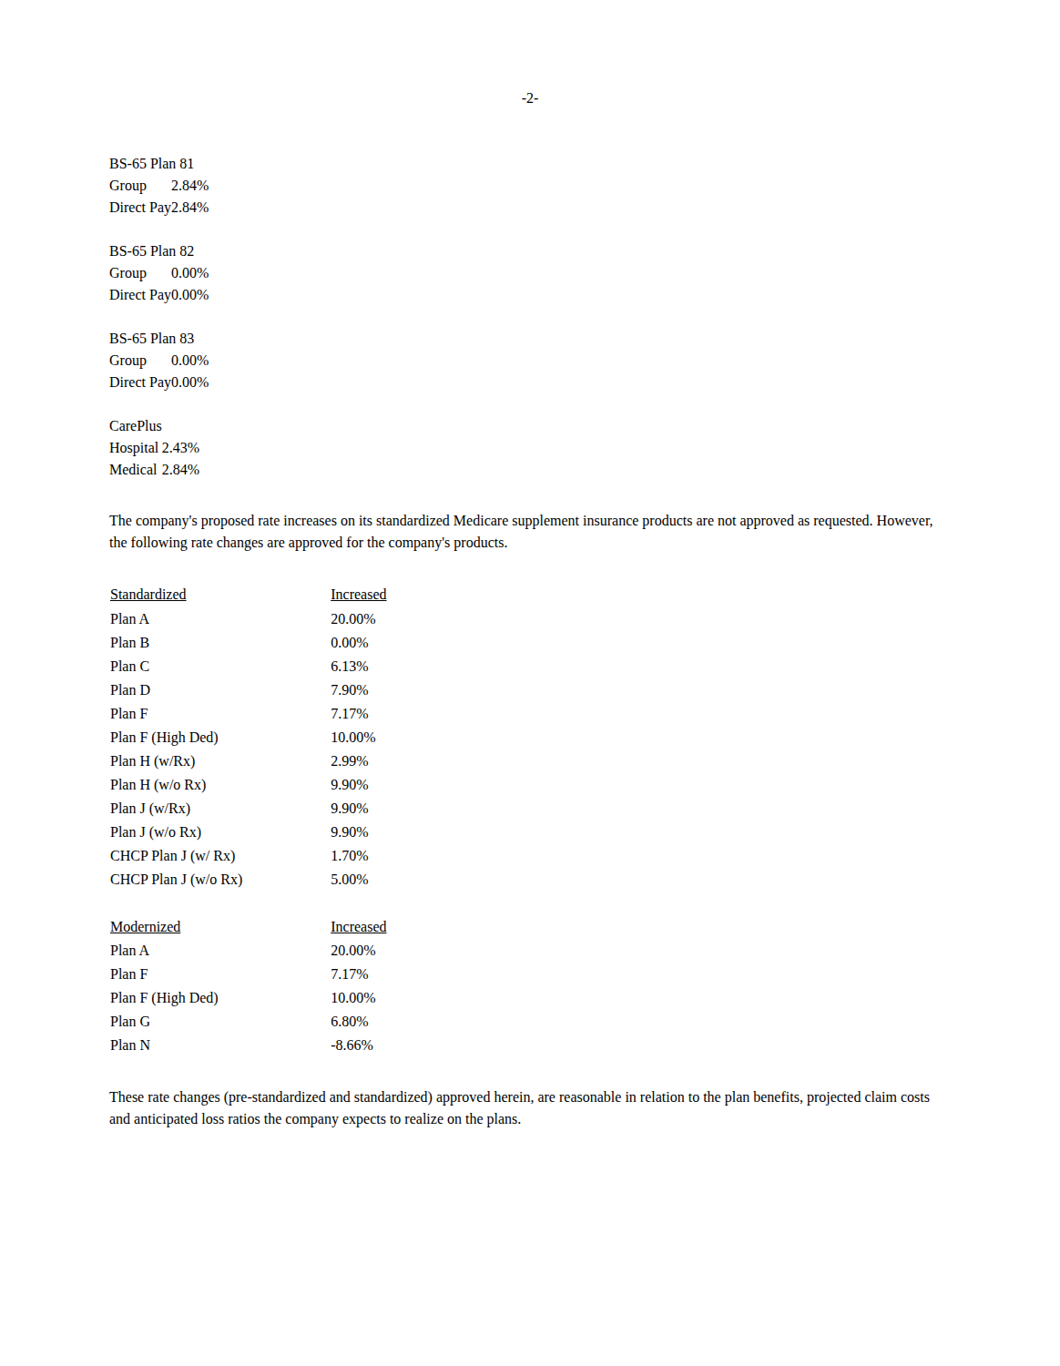-2-
BS-65 Plan 81
| Group | 2.84% |
| Direct Pay | 2.84% |
BS-65 Plan 82
| Group | 0.00% |
| Direct Pay | 0.00% |
BS-65 Plan 83
| Group | 0.00% |
| Direct Pay | 0.00% |
| CarePlus | |
| Hospital | 2.43% |
| Medical | 2.84% |
The company's proposed rate increases on its standardized Medicare supplement insurance products are not approved as requested. However, the following rate changes are approved for the company's products.
| Standardized | Increased |
| --- | --- |
| Plan A | 20.00% |
| Plan B | 0.00% |
| Plan C | 6.13% |
| Plan D | 7.90% |
| Plan F | 7.17% |
| Plan F (High Ded) | 10.00% |
| Plan H (w/Rx) | 2.99% |
| Plan H (w/o Rx) | 9.90% |
| Plan J (w/Rx) | 9.90% |
| Plan J (w/o Rx) | 9.90% |
| CHCP Plan J (w/ Rx) | 1.70% |
| CHCP Plan J (w/o Rx) | 5.00% |
| Modernized | Increased |
| Plan A | 20.00% |
| Plan F | 7.17% |
| Plan F (High Ded) | 10.00% |
| Plan G | 6.80% |
| Plan N | -8.66% |
These rate changes (pre-standardized and standardized) approved herein, are reasonable in relation to the plan benefits, projected claim costs and anticipated loss ratios the company expects to realize on the plans.